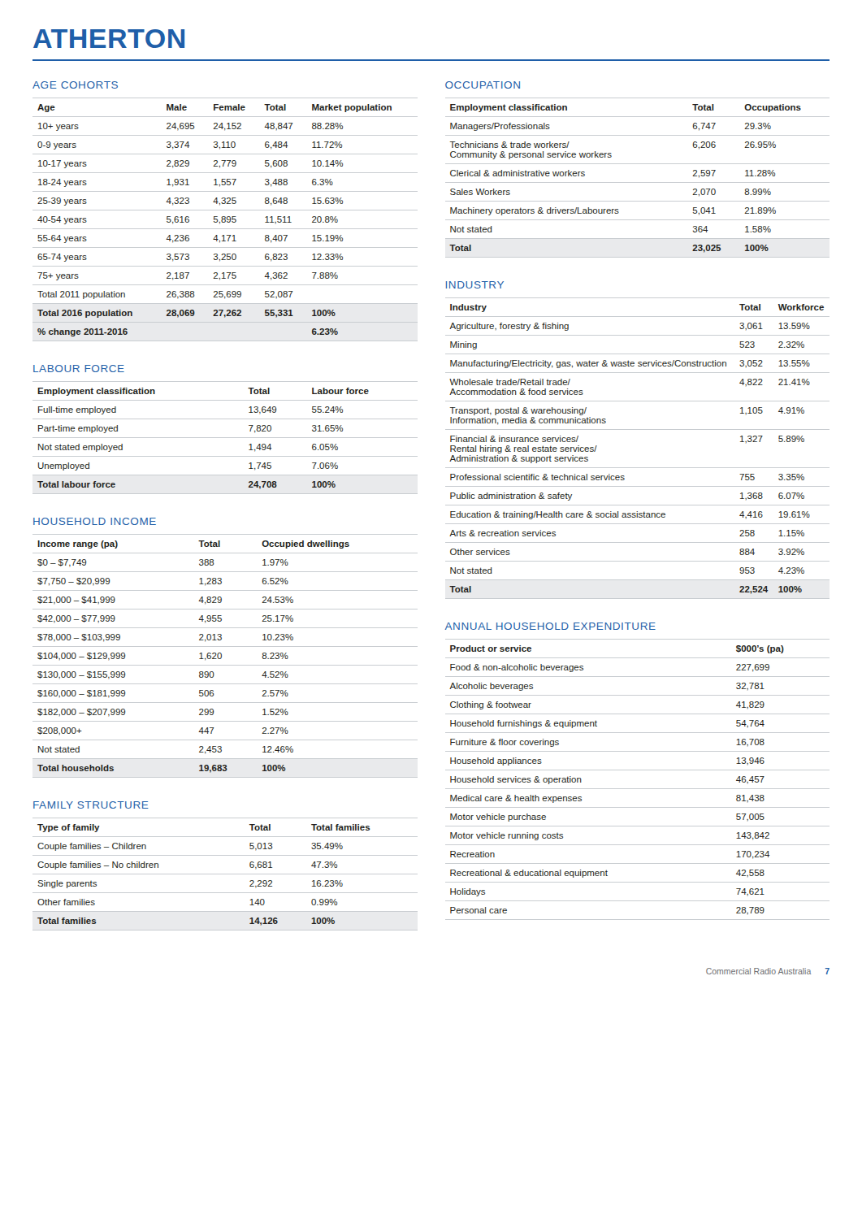ATHERTON
Age cohorts
| Age | Male | Female | Total | Market population |
| --- | --- | --- | --- | --- |
| 10+ years | 24,695 | 24,152 | 48,847 | 88.28% |
| 0-9 years | 3,374 | 3,110 | 6,484 | 11.72% |
| 10-17 years | 2,829 | 2,779 | 5,608 | 10.14% |
| 18-24 years | 1,931 | 1,557 | 3,488 | 6.3% |
| 25-39 years | 4,323 | 4,325 | 8,648 | 15.63% |
| 40-54 years | 5,616 | 5,895 | 11,511 | 20.8% |
| 55-64 years | 4,236 | 4,171 | 8,407 | 15.19% |
| 65-74 years | 3,573 | 3,250 | 6,823 | 12.33% |
| 75+ years | 2,187 | 2,175 | 4,362 | 7.88% |
| Total 2011 population | 26,388 | 25,699 | 52,087 | |
| Total 2016 population | 28,069 | 27,262 | 55,331 | 100% |
| % change 2011-2016 | | | | 6.23% |
Labour force
| Employment classification | Total | Labour force |
| --- | --- | --- |
| Full-time employed | 13,649 | 55.24% |
| Part-time employed | 7,820 | 31.65% |
| Not stated employed | 1,494 | 6.05% |
| Unemployed | 1,745 | 7.06% |
| Total labour force | 24,708 | 100% |
Household income
| Income range (pa) | Total | Occupied dwellings |
| --- | --- | --- |
| $0 – $7,749 | 388 | 1.97% |
| $7,750 – $20,999 | 1,283 | 6.52% |
| $21,000 – $41,999 | 4,829 | 24.53% |
| $42,000 – $77,999 | 4,955 | 25.17% |
| $78,000 – $103,999 | 2,013 | 10.23% |
| $104,000 – $129,999 | 1,620 | 8.23% |
| $130,000 – $155,999 | 890 | 4.52% |
| $160,000 – $181,999 | 506 | 2.57% |
| $182,000 – $207,999 | 299 | 1.52% |
| $208,000+ | 447 | 2.27% |
| Not stated | 2,453 | 12.46% |
| Total households | 19,683 | 100% |
Family structure
| Type of family | Total | Total families |
| --- | --- | --- |
| Couple families – Children | 5,013 | 35.49% |
| Couple families – No children | 6,681 | 47.3% |
| Single parents | 2,292 | 16.23% |
| Other families | 140 | 0.99% |
| Total families | 14,126 | 100% |
Occupation
| Employment classification | Total | Occupations |
| --- | --- | --- |
| Managers/Professionals | 6,747 | 29.3% |
| Technicians & trade workers/ Community & personal service workers | 6,206 | 26.95% |
| Clerical & administrative workers | 2,597 | 11.28% |
| Sales Workers | 2,070 | 8.99% |
| Machinery operators & drivers/Labourers | 5,041 | 21.89% |
| Not stated | 364 | 1.58% |
| Total | 23,025 | 100% |
Industry
| Industry | Total | Workforce |
| --- | --- | --- |
| Agriculture, forestry & fishing | 3,061 | 13.59% |
| Mining | 523 | 2.32% |
| Manufacturing/Electricity, gas, water & waste services/Construction | 3,052 | 13.55% |
| Wholesale trade/Retail trade/ Accommodation & food services | 4,822 | 21.41% |
| Transport, postal & warehousing/ Information, media & communications | 1,105 | 4.91% |
| Financial & insurance services/ Rental hiring & real estate services/ Administration & support services | 1,327 | 5.89% |
| Professional scientific & technical services | 755 | 3.35% |
| Public administration & safety | 1,368 | 6.07% |
| Education & training/Health care & social assistance | 4,416 | 19.61% |
| Arts & recreation services | 258 | 1.15% |
| Other services | 884 | 3.92% |
| Not stated | 953 | 4.23% |
| Total | 22,524 | 100% |
Annual household expenditure
| Product or service | $000’s (pa) |
| --- | --- |
| Food & non-alcoholic beverages | 227,699 |
| Alcoholic beverages | 32,781 |
| Clothing & footwear | 41,829 |
| Household furnishings & equipment | 54,764 |
| Furniture & floor coverings | 16,708 |
| Household appliances | 13,946 |
| Household services & operation | 46,457 |
| Medical care & health expenses | 81,438 |
| Motor vehicle purchase | 57,005 |
| Motor vehicle running costs | 143,842 |
| Recreation | 170,234 |
| Recreational & educational equipment | 42,558 |
| Holidays | 74,621 |
| Personal care | 28,789 |
Commercial Radio Australia 7